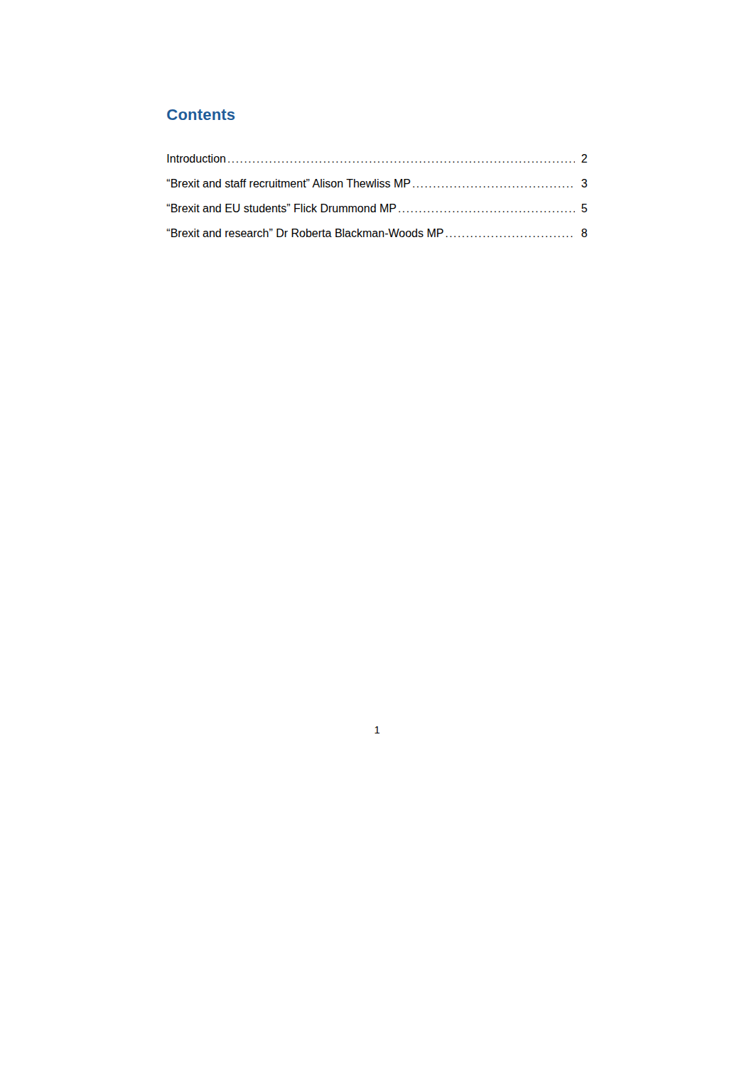Contents
Introduction ........................................................................................................... 2
“Brexit and staff recruitment” Alison Thewliss MP ....................................................... 3
“Brexit and EU students” Flick Drummond MP ............................................................. 5
“Brexit and research” Dr Roberta Blackman-Woods MP .............................................. 8
1